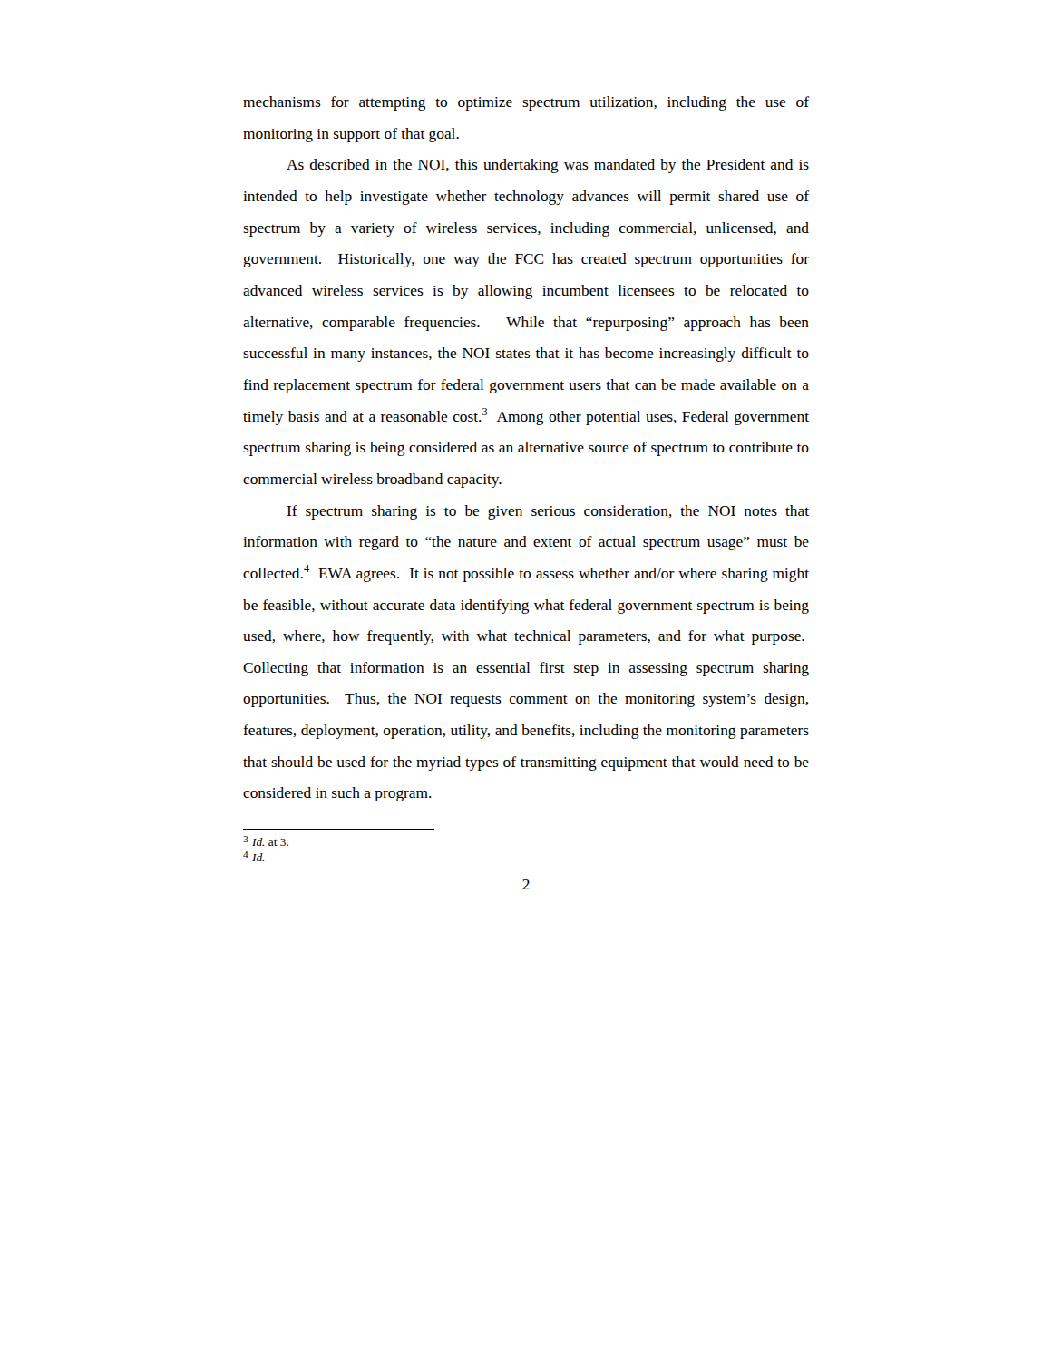mechanisms for attempting to optimize spectrum utilization, including the use of monitoring in support of that goal.
As described in the NOI, this undertaking was mandated by the President and is intended to help investigate whether technology advances will permit shared use of spectrum by a variety of wireless services, including commercial, unlicensed, and government. Historically, one way the FCC has created spectrum opportunities for advanced wireless services is by allowing incumbent licensees to be relocated to alternative, comparable frequencies. While that “repurposing” approach has been successful in many instances, the NOI states that it has become increasingly difficult to find replacement spectrum for federal government users that can be made available on a timely basis and at a reasonable cost.3 Among other potential uses, Federal government spectrum sharing is being considered as an alternative source of spectrum to contribute to commercial wireless broadband capacity.
If spectrum sharing is to be given serious consideration, the NOI notes that information with regard to “the nature and extent of actual spectrum usage” must be collected.4 EWA agrees. It is not possible to assess whether and/or where sharing might be feasible, without accurate data identifying what federal government spectrum is being used, where, how frequently, with what technical parameters, and for what purpose. Collecting that information is an essential first step in assessing spectrum sharing opportunities. Thus, the NOI requests comment on the monitoring system’s design, features, deployment, operation, utility, and benefits, including the monitoring parameters that should be used for the myriad types of transmitting equipment that would need to be considered in such a program.
3 Id. at 3.
4 Id.
2